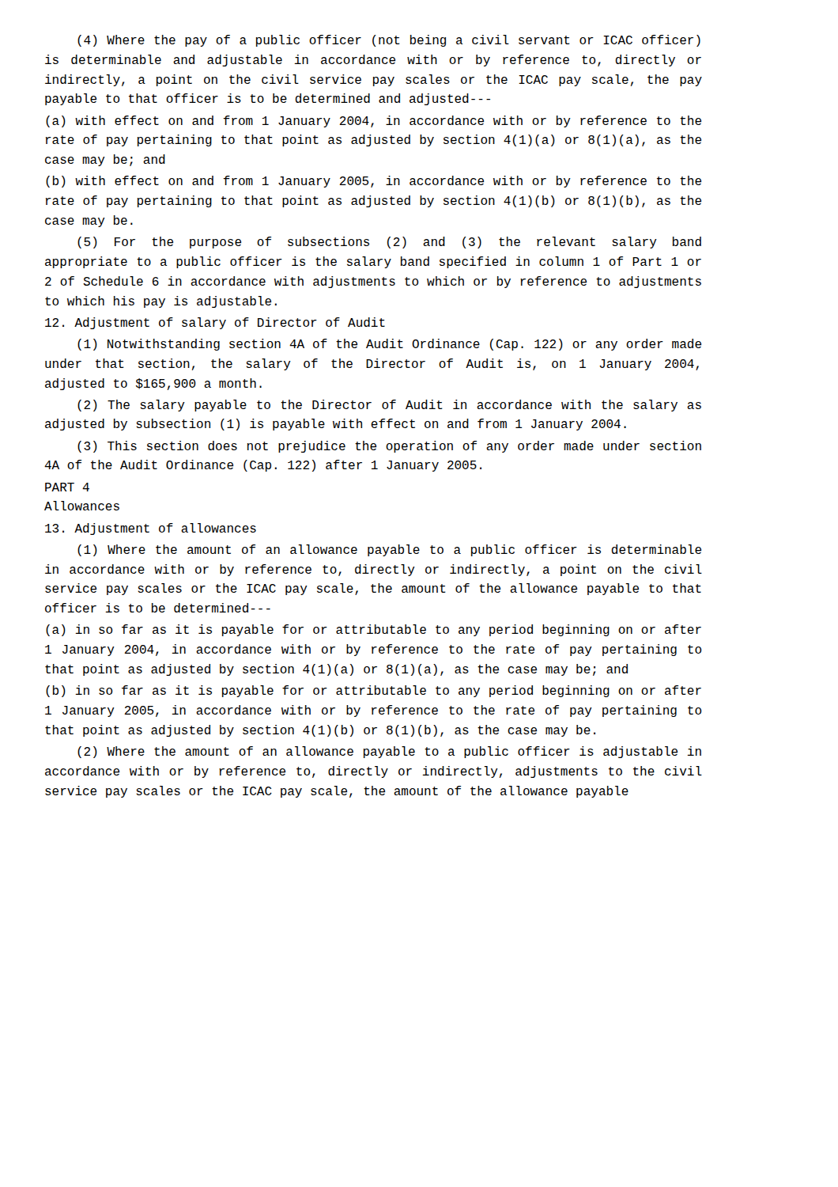(4) Where the pay of a public officer (not being a civil servant or ICAC officer) is determinable and adjustable in accordance with or by reference to, directly or indirectly, a point on the civil service pay scales or the ICAC pay scale, the pay payable to that officer is to be determined and adjusted---
(a) with effect on and from 1 January 2004, in accordance with or by reference to the rate of pay pertaining to that point as adjusted by section 4(1)(a) or 8(1)(a), as the case may be; and
(b) with effect on and from 1 January 2005, in accordance with or by reference to the rate of pay pertaining to that point as adjusted by section 4(1)(b) or 8(1)(b), as the case may be.
(5) For the purpose of subsections (2) and (3) the relevant salary band appropriate to a public officer is the salary band specified in column 1 of Part 1 or 2 of Schedule 6 in accordance with adjustments to which or by reference to adjustments to which his pay is adjustable.
12. Adjustment of salary of Director of Audit
(1) Notwithstanding section 4A of the Audit Ordinance (Cap. 122) or any order made under that section, the salary of the Director of Audit is, on 1 January 2004, adjusted to $165,900 a month.
(2) The salary payable to the Director of Audit in accordance with the salary as adjusted by subsection (1) is payable with effect on and from 1 January 2004.
(3) This section does not prejudice the operation of any order made under section 4A of the Audit Ordinance (Cap. 122) after 1 January 2005.
PART 4
Allowances
13. Adjustment of allowances
(1) Where the amount of an allowance payable to a public officer is determinable in accordance with or by reference to, directly or indirectly, a point on the civil service pay scales or the ICAC pay scale, the amount of the allowance payable to that officer is to be determined---
(a) in so far as it is payable for or attributable to any period beginning on or after 1 January 2004, in accordance with or by reference to the rate of pay pertaining to that point as adjusted by section 4(1)(a) or 8(1)(a), as the case may be; and
(b) in so far as it is payable for or attributable to any period beginning on or after 1 January 2005, in accordance with or by reference to the rate of pay pertaining to that point as adjusted by section 4(1)(b) or 8(1)(b), as the case may be.
(2) Where the amount of an allowance payable to a public officer is adjustable in accordance with or by reference to, directly or indirectly, adjustments to the civil service pay scales or the ICAC pay scale, the amount of the allowance payable